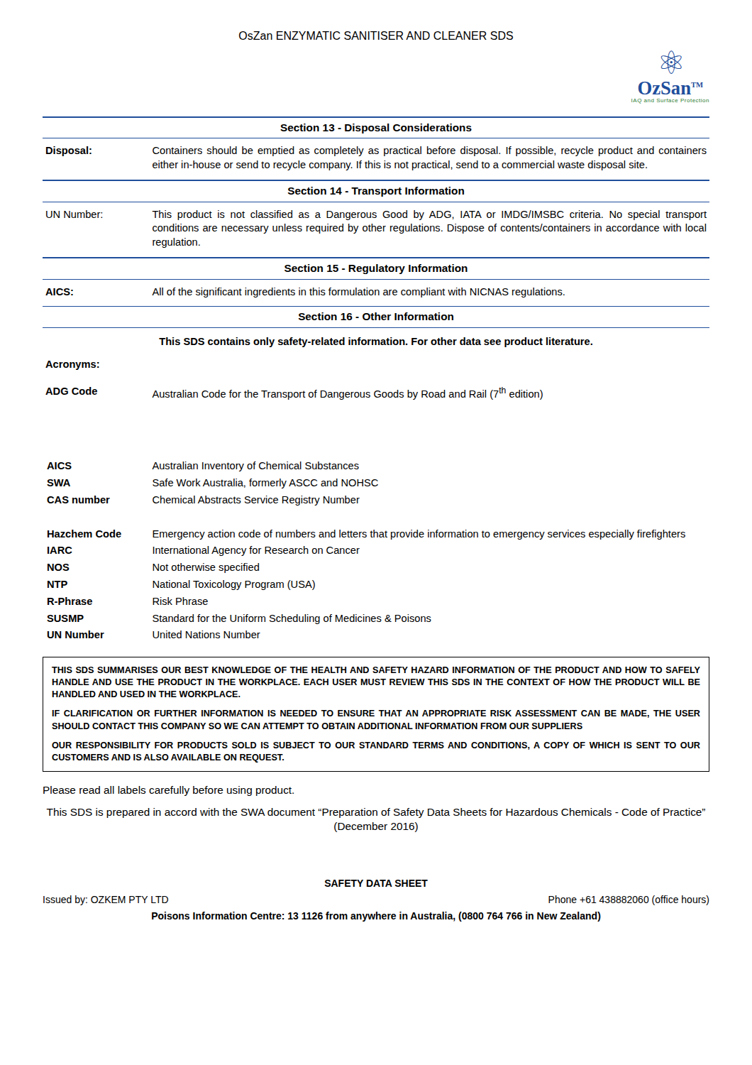OsZan ENZYMATIC SANITISER AND CLEANER SDS
⚛
OzSanTM
IAQ and Surface Protection
Section 13 - Disposal Considerations
| Disposal: | Containers should be emptied as completely as practical before disposal. If possible, recycle product and containers either in-house or send to recycle company. If this is not practical, send to a commercial waste disposal site. |
Section 14 - Transport Information
| UN Number: | This product is not classified as a Dangerous Good by ADG, IATA or IMDG/IMSBC criteria. No special transport conditions are necessary unless required by other regulations. Dispose of contents/containers in accordance with local regulation. |
Section 15 - Regulatory Information
| AICS: | All of the significant ingredients in this formulation are compliant with NICNAS regulations. |
Section 16 - Other Information
This SDS contains only safety-related information. For other data see product literature.
| Acronyms: | |
| ADG Code | Australian Code for the Transport of Dangerous Goods by Road and Rail (7 th edition) |
| AICS | Australian Inventory of Chemical Substances |
| SWA | Safe Work Australia, formerly ASCC and NOHSC |
| CAS number | Chemical Abstracts Service Registry Number |
| Hazchem Code | Emergency action code of numbers and letters that provide information to emergency services especially firefighters |
| IARC | International Agency for Research on Cancer |
| NOS | Not otherwise specified |
| NTP | National Toxicology Program (USA) |
| R-Phrase | Risk Phrase |
| SUSMP | Standard for the Uniform Scheduling of Medicines & Poisons |
| UN Number | United Nations Number |
THIS SDS SUMMARISES OUR BEST KNOWLEDGE OF THE HEALTH AND SAFETY HAZARD INFORMATION OF THE PRODUCT AND HOW TO SAFELY HANDLE AND USE THE PRODUCT IN THE WORKPLACE. EACH USER MUST REVIEW THIS SDS IN THE CONTEXT OF HOW THE PRODUCT WILL BE HANDLED AND USED IN THE WORKPLACE.
IF CLARIFICATION OR FURTHER INFORMATION IS NEEDED TO ENSURE THAT AN APPROPRIATE RISK ASSESSMENT CAN BE MADE, THE USER SHOULD CONTACT THIS COMPANY SO WE CAN ATTEMPT TO OBTAIN ADDITIONAL INFORMATION FROM OUR SUPPLIERS
OUR RESPONSIBILITY FOR PRODUCTS SOLD IS SUBJECT TO OUR STANDARD TERMS AND CONDITIONS, A COPY OF WHICH IS SENT TO OUR CUSTOMERS AND IS ALSO AVAILABLE ON REQUEST.
Please read all labels carefully before using product.
This SDS is prepared in accord with the SWA document “Preparation of Safety Data Sheets for Hazardous Chemicals - Code of Practice” (December 2016)
SAFETY DATA SHEET
Issued by: OZKEM PTY LTD
Phone +61 438882060 (office hours)
Poisons Information Centre: 13 1126 from anywhere in Australia, (0800 764 766 in New Zealand)